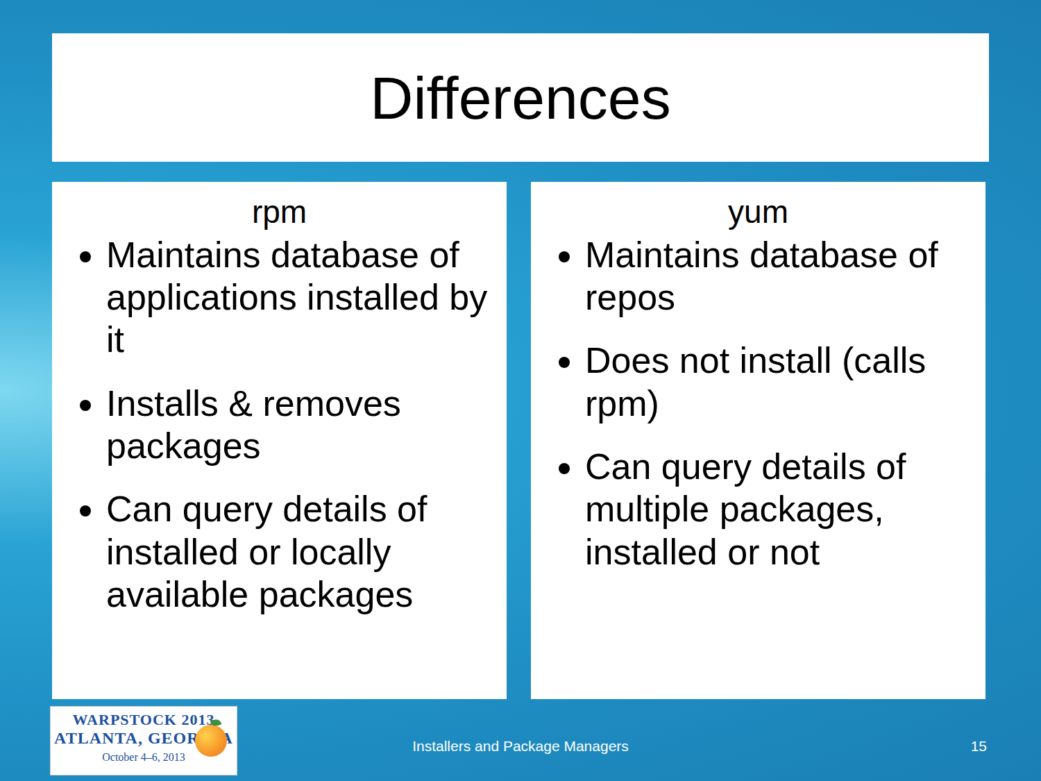Differences
rpm
Maintains database of applications installed by it
Installs & removes packages
Can query details of installed or locally available packages
yum
Maintains database of repos
Does not install (calls rpm)
Can query details of multiple packages, installed or not
WARPSTOCK 2013
ATLANTA, GEORGIA
October 4–6, 2013
Installers and Package Managers
15